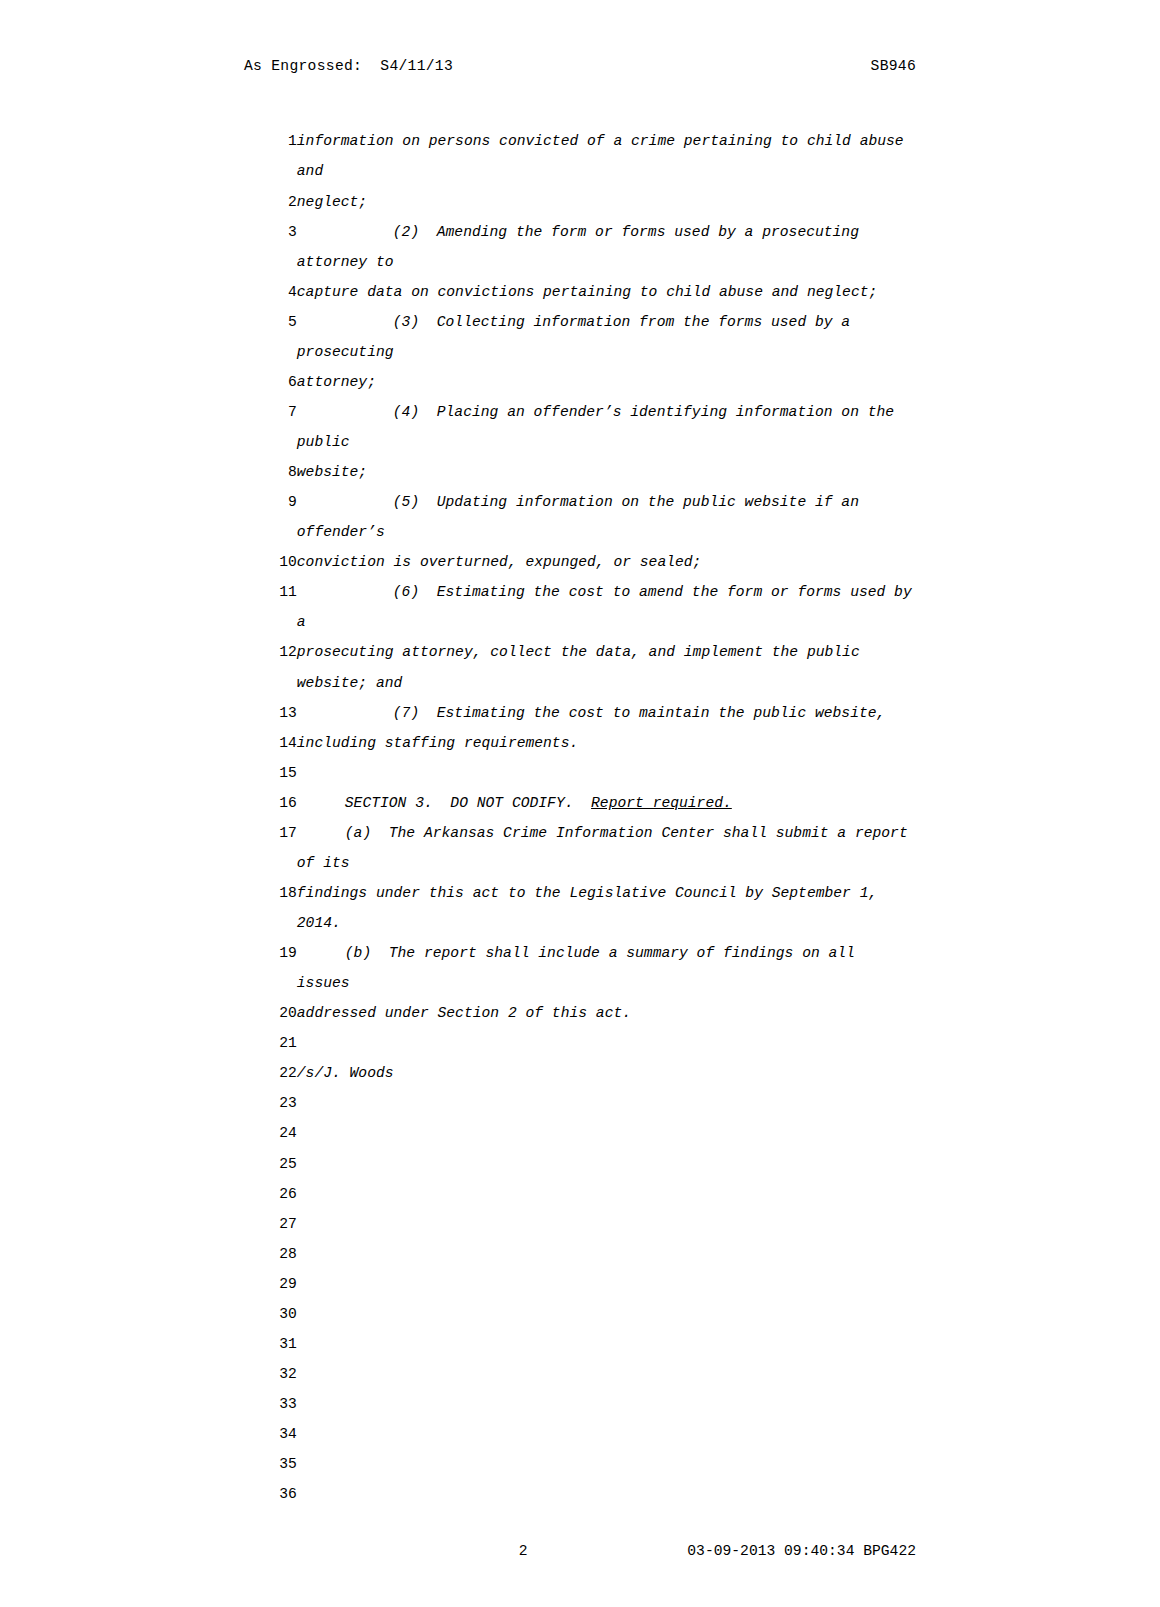As Engrossed: S4/11/13
SB946
| 1 | information on persons convicted of a crime pertaining to child abuse and |
| 2 | neglect; |
| 3 | (2) Amending the form or forms used by a prosecuting attorney to |
| 4 | capture data on convictions pertaining to child abuse and neglect; |
| 5 | (3) Collecting information from the forms used by a prosecuting |
| 6 | attorney; |
| 7 | (4) Placing an offender’s identifying information on the public |
| 8 | website; |
| 9 | (5) Updating information on the public website if an offender’s |
| 10 | conviction is overturned, expunged, or sealed; |
| 11 | (6) Estimating the cost to amend the form or forms used by a |
| 12 | prosecuting attorney, collect the data, and implement the public website; and |
| 13 | (7) Estimating the cost to maintain the public website, |
| 14 | including staffing requirements. |
| 15 | |
| 16 | SECTION 3. DO NOT CODIFY. Report required. |
| 17 | (a) The Arkansas Crime Information Center shall submit a report of its |
| 18 | findings under this act to the Legislative Council by September 1, 2014. |
| 19 | (b) The report shall include a summary of findings on all issues |
| 20 | addressed under Section 2 of this act. |
| 21 | |
| 22 | /s/J. Woods |
| 23 | |
| 24 | |
| 25 | |
| 26 | |
| 27 | |
| 28 | |
| 29 | |
| 30 | |
| 31 | |
| 32 | |
| 33 | |
| 34 | |
| 35 | |
| 36 | |
2
03-09-2013 09:40:34 BPG422